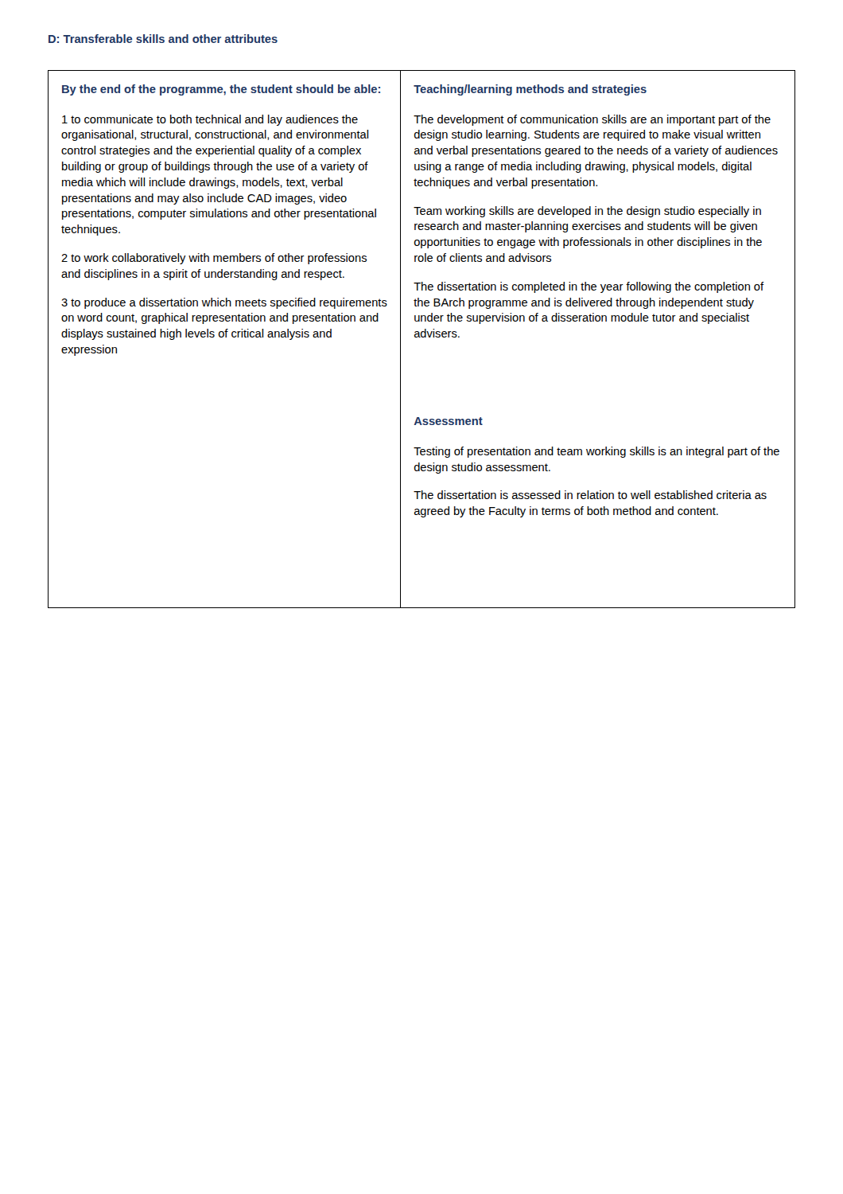D: Transferable skills and other attributes
| By the end of the programme, the student should be able: 1 to communicate to both technical and lay audiences the organisational, structural, constructional, and environmental control strategies and the experiential quality of a complex building or group of buildings through the use of a variety of media which will include drawings, models, text, verbal presentations and may also include CAD images, video presentations, computer simulations and other presentational techniques. 2 to work collaboratively with members of other professions and disciplines in a spirit of understanding and respect. 3 to produce a dissertation which meets specified requirements on word count, graphical representation and presentation and displays sustained high levels of critical analysis and expression | Teaching/learning methods and strategies The development of communication skills are an important part of the design studio learning. Students are required to make visual written and verbal presentations geared to the needs of a variety of audiences using a range of media including drawing, physical models, digital techniques and verbal presentation. Team working skills are developed in the design studio especially in research and master-planning exercises and students will be given opportunities to engage with professionals in other disciplines in the role of clients and advisors The dissertation is completed in the year following the completion of the BArch programme and is delivered through independent study under the supervision of a disseration module tutor and specialist advisers. Assessment Testing of presentation and team working skills is an integral part of the design studio assessment. The dissertation is assessed in relation to well established criteria as agreed by the Faculty in terms of both method and content. |